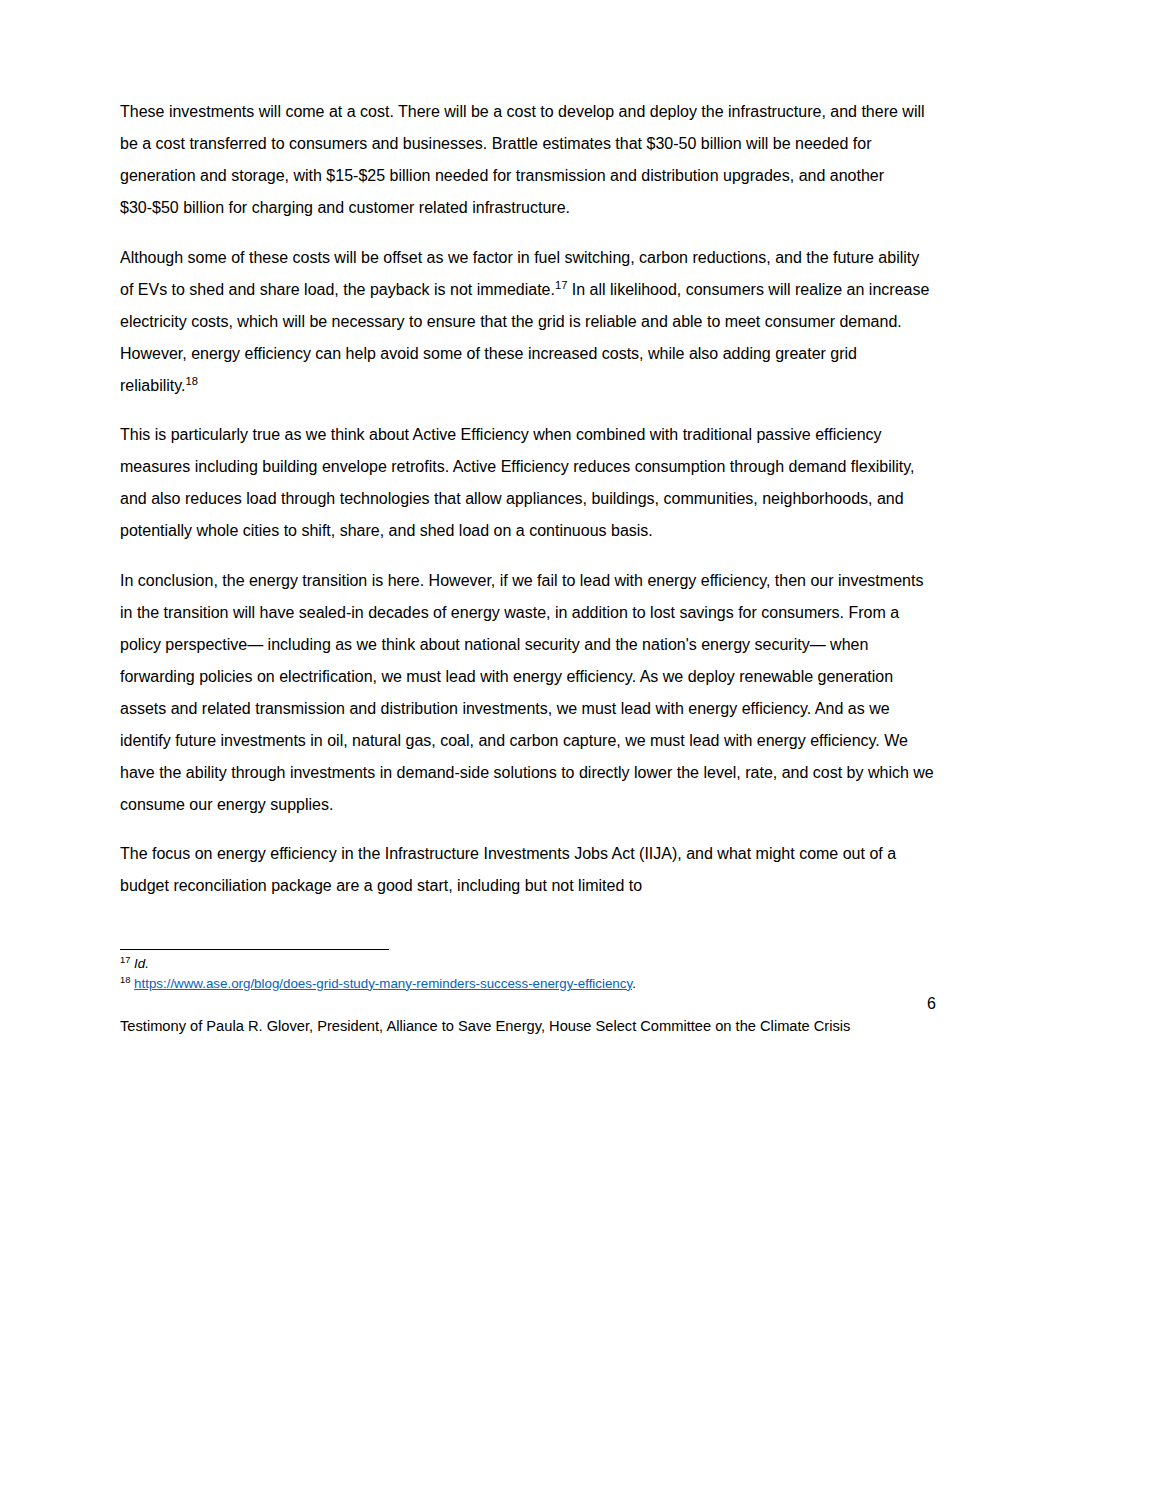These investments will come at a cost. There will be a cost to develop and deploy the infrastructure, and there will be a cost transferred to consumers and businesses. Brattle estimates that $30-50 billion will be needed for generation and storage, with $15-$25 billion needed for transmission and distribution upgrades, and another $30-$50 billion for charging and customer related infrastructure.
Although some of these costs will be offset as we factor in fuel switching, carbon reductions, and the future ability of EVs to shed and share load, the payback is not immediate.17 In all likelihood, consumers will realize an increase electricity costs, which will be necessary to ensure that the grid is reliable and able to meet consumer demand. However, energy efficiency can help avoid some of these increased costs, while also adding greater grid reliability.18
This is particularly true as we think about Active Efficiency when combined with traditional passive efficiency measures including building envelope retrofits. Active Efficiency reduces consumption through demand flexibility, and also reduces load through technologies that allow appliances, buildings, communities, neighborhoods, and potentially whole cities to shift, share, and shed load on a continuous basis.
In conclusion, the energy transition is here. However, if we fail to lead with energy efficiency, then our investments in the transition will have sealed-in decades of energy waste, in addition to lost savings for consumers. From a policy perspective— including as we think about national security and the nation's energy security— when forwarding policies on electrification, we must lead with energy efficiency. As we deploy renewable generation assets and related transmission and distribution investments, we must lead with energy efficiency. And as we identify future investments in oil, natural gas, coal, and carbon capture, we must lead with energy efficiency. We have the ability through investments in demand-side solutions to directly lower the level, rate, and cost by which we consume our energy supplies.
The focus on energy efficiency in the Infrastructure Investments Jobs Act (IIJA), and what might come out of a budget reconciliation package are a good start, including but not limited to
17 Id.
18 https://www.ase.org/blog/does-grid-study-many-reminders-success-energy-efficiency.
6
Testimony of Paula R. Glover, President, Alliance to Save Energy, House Select Committee on the Climate Crisis